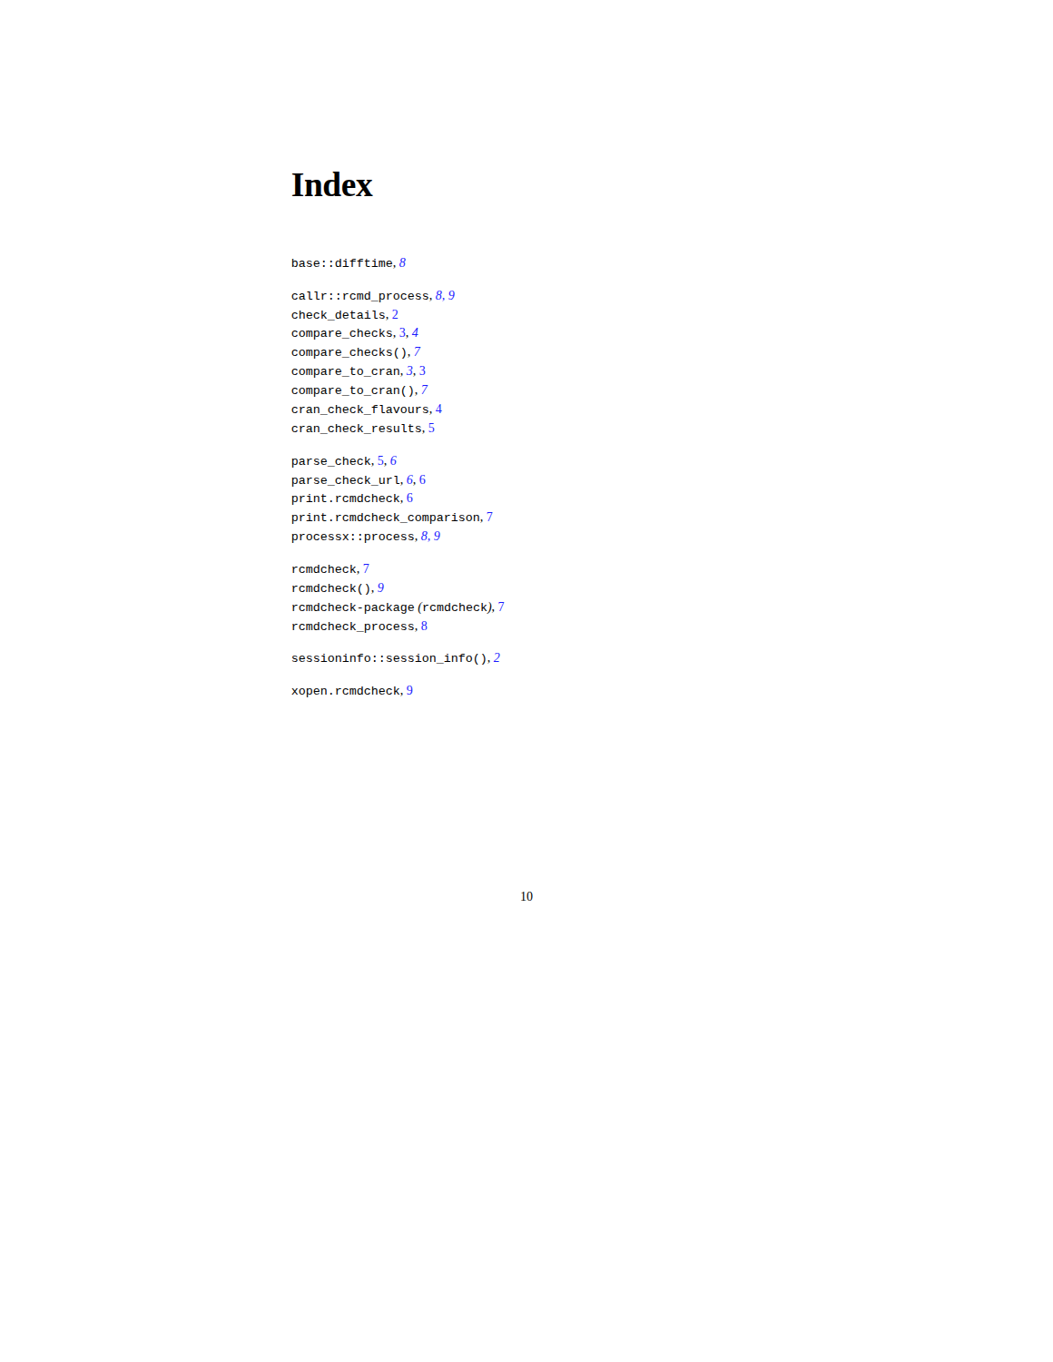Index
base::difftime, 8
callr::rcmd_process, 8, 9
check_details, 2
compare_checks, 3, 4
compare_checks(), 7
compare_to_cran, 3, 3
compare_to_cran(), 7
cran_check_flavours, 4
cran_check_results, 5
parse_check, 5, 6
parse_check_url, 6, 6
print.rcmdcheck, 6
print.rcmdcheck_comparison, 7
processx::process, 8, 9
rcmdcheck, 7
rcmdcheck(), 9
rcmdcheck-package (rcmdcheck), 7
rcmdcheck_process, 8
sessioninfo::session_info(), 2
xopen.rcmdcheck, 9
10